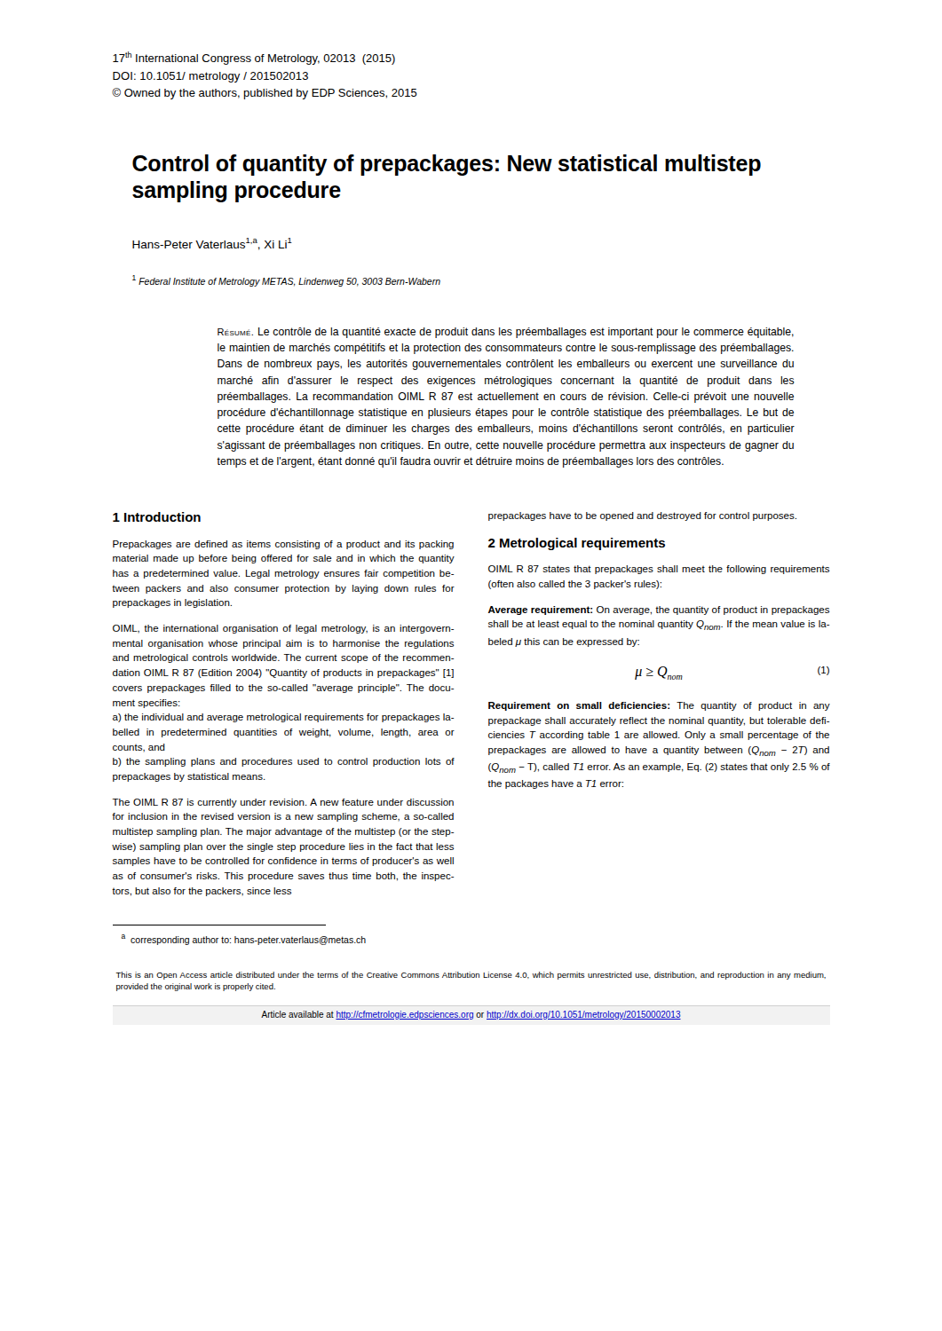17th International Congress of Metrology, 02013 (2015)
DOI: 10.1051/ metrology / 201502013
© Owned by the authors, published by EDP Sciences, 2015
Control of quantity of prepackages: New statistical multistep sampling procedure
Hans-Peter Vaterlaus1,a, Xi Li1
1 Federal Institute of Metrology METAS, Lindenweg 50, 3003 Bern-Wabern
Résumé. Le contrôle de la quantité exacte de produit dans les préemballages est important pour le commerce équitable, le maintien de marchés compétitifs et la protection des consommateurs contre le sous-remplissage des préemballages. Dans de nombreux pays, les autorités gouvernementales contrôlent les emballeurs ou exercent une surveillance du marché afin d'assurer le respect des exigences métrologiques concernant la quantité de produit dans les préemballages. La recommandation OIML R 87 est actuellement en cours de révision. Celle-ci prévoit une nouvelle procédure d'échantillonnage statistique en plusieurs étapes pour le contrôle statistique des préemballages. Le but de cette procédure étant de diminuer les charges des emballeurs, moins d'échantillons seront contrôlés, en particulier s'agissant de préemballages non critiques. En outre, cette nouvelle procédure permettra aux inspecteurs de gagner du temps et de l'argent, étant donné qu'il faudra ouvrir et détruire moins de préemballages lors des contrôles.
1 Introduction
Prepackages are defined as items consisting of a product and its packing material made up before being offered for sale and in which the quantity has a predetermined value. Legal metrology ensures fair competition between packers and also consumer protection by laying down rules for prepackages in legislation.
OIML, the international organisation of legal metrology, is an intergovernmental organisation whose principal aim is to harmonise the regulations and metrological controls worldwide. The current scope of the recommendation OIML R 87 (Edition 2004) "Quantity of products in prepackages" [1] covers prepackages filled to the so-called "average principle". The document specifies:
a) the individual and average metrological requirements for prepackages labelled in predetermined quantities of weight, volume, length, area or counts, and
b) the sampling plans and procedures used to control production lots of prepackages by statistical means.
The OIML R 87 is currently under revision. A new feature under discussion for inclusion in the revised version is a new sampling scheme, a so-called multistep sampling plan. The major advantage of the multistep (or the stepwise) sampling plan over the single step procedure lies in the fact that less samples have to be controlled for confidence in terms of producer's as well as of consumer's risks. This procedure saves thus time both, the inspectors, but also for the packers, since less
prepackages have to be opened and destroyed for control purposes.
2 Metrological requirements
OIML R 87 states that prepackages shall meet the following requirements (often also called the 3 packer's rules):
Average requirement: On average, the quantity of product in prepackages shall be at least equal to the nominal quantity Qnom. If the mean value is labeled μ this can be expressed by:
μ ≥ Qnom (1)
Requirement on small deficiencies: The quantity of product in any prepackage shall accurately reflect the nominal quantity, but tolerable deficiencies T according table 1 are allowed. Only a small percentage of the prepackages are allowed to have a quantity between (Qnom − 2T) and (Qnom − T), called T1 error. As an example, Eq. (2) states that only 2.5 % of the packages have a T1 error:
a corresponding author to: hans-peter.vaterlaus@metas.ch
This is an Open Access article distributed under the terms of the Creative Commons Attribution License 4.0, which permits unrestricted use, distribution, and reproduction in any medium, provided the original work is properly cited.
Article available at http://cfmetrologie.edpsciences.org or http://dx.doi.org/10.1051/metrology/20150002013